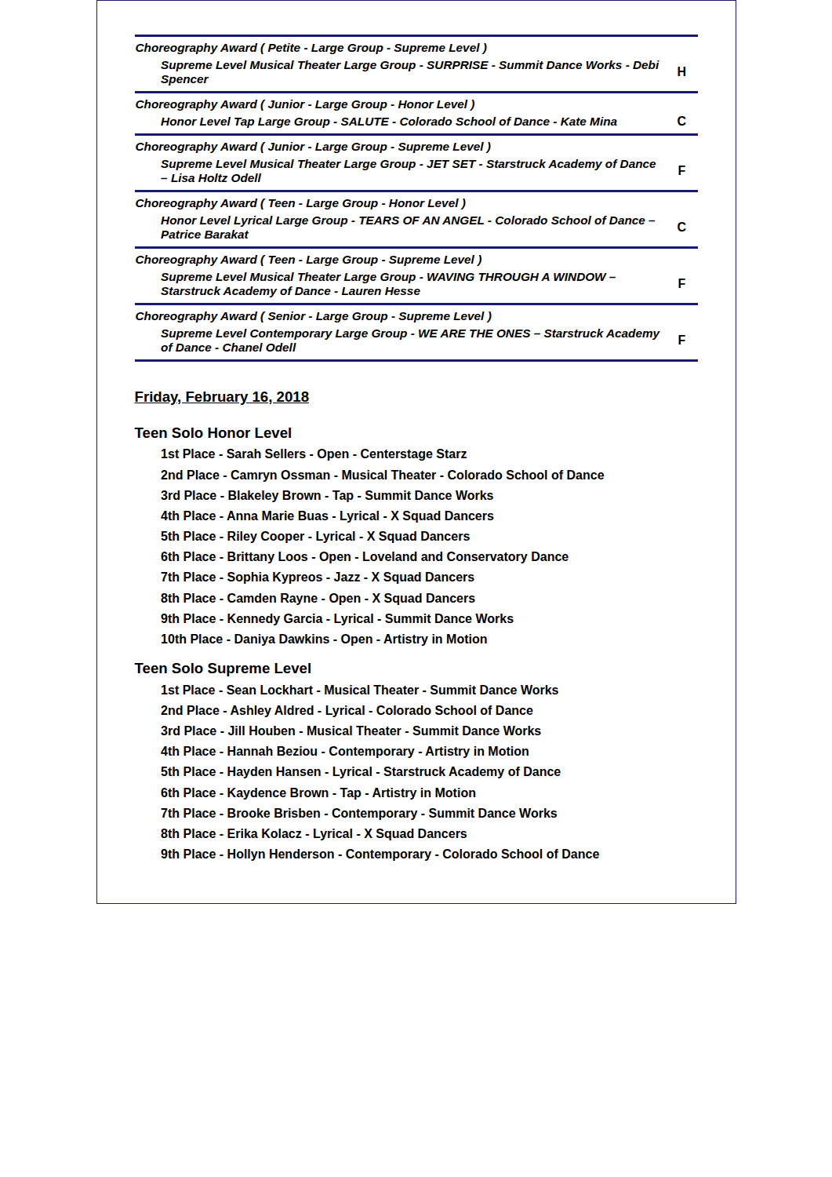| Choreography Award ( Petite - Large Group - Supreme Level ) | |
| Supreme Level Musical Theater Large Group - SURPRISE - Summit Dance Works - Debi Spencer | H |
| Choreography Award ( Junior - Large Group - Honor Level ) | |
| Honor Level Tap Large Group - SALUTE - Colorado School of Dance - Kate Mina | C |
| Choreography Award ( Junior - Large Group - Supreme Level ) | |
| Supreme Level Musical Theater Large Group - JET SET - Starstruck Academy of Dance – Lisa Holtz Odell | F |
| Choreography Award ( Teen - Large Group - Honor Level ) | |
| Honor Level Lyrical Large Group - TEARS OF AN ANGEL - Colorado School of Dance – Patrice Barakat | C |
| Choreography Award ( Teen - Large Group - Supreme Level ) | |
| Supreme Level Musical Theater Large Group - WAVING THROUGH A WINDOW – Starstruck Academy of Dance - Lauren Hesse | F |
| Choreography Award ( Senior - Large Group - Supreme Level ) | |
| Supreme Level Contemporary Large Group - WE ARE THE ONES – Starstruck Academy of Dance - Chanel Odell | F |
Friday, February 16, 2018
Teen Solo Honor Level
1st Place - Sarah Sellers - Open - Centerstage Starz
2nd Place - Camryn Ossman - Musical Theater - Colorado School of Dance
3rd Place - Blakeley Brown - Tap - Summit Dance Works
4th Place - Anna Marie Buas - Lyrical - X Squad Dancers
5th Place - Riley Cooper - Lyrical - X Squad Dancers
6th Place - Brittany Loos - Open - Loveland and Conservatory Dance
7th Place - Sophia Kypreos - Jazz - X Squad Dancers
8th Place - Camden Rayne - Open - X Squad Dancers
9th Place - Kennedy Garcia - Lyrical - Summit Dance Works
10th Place - Daniya Dawkins - Open - Artistry in Motion
Teen Solo Supreme Level
1st Place - Sean Lockhart - Musical Theater - Summit Dance Works
2nd Place - Ashley Aldred - Lyrical - Colorado School of Dance
3rd Place - Jill Houben - Musical Theater - Summit Dance Works
4th Place - Hannah Beziou - Contemporary - Artistry in Motion
5th Place - Hayden Hansen - Lyrical - Starstruck Academy of Dance
6th Place - Kaydence Brown - Tap - Artistry in Motion
7th Place - Brooke Brisben - Contemporary - Summit Dance Works
8th Place - Erika Kolacz - Lyrical - X Squad Dancers
9th Place - Hollyn Henderson - Contemporary - Colorado School of Dance